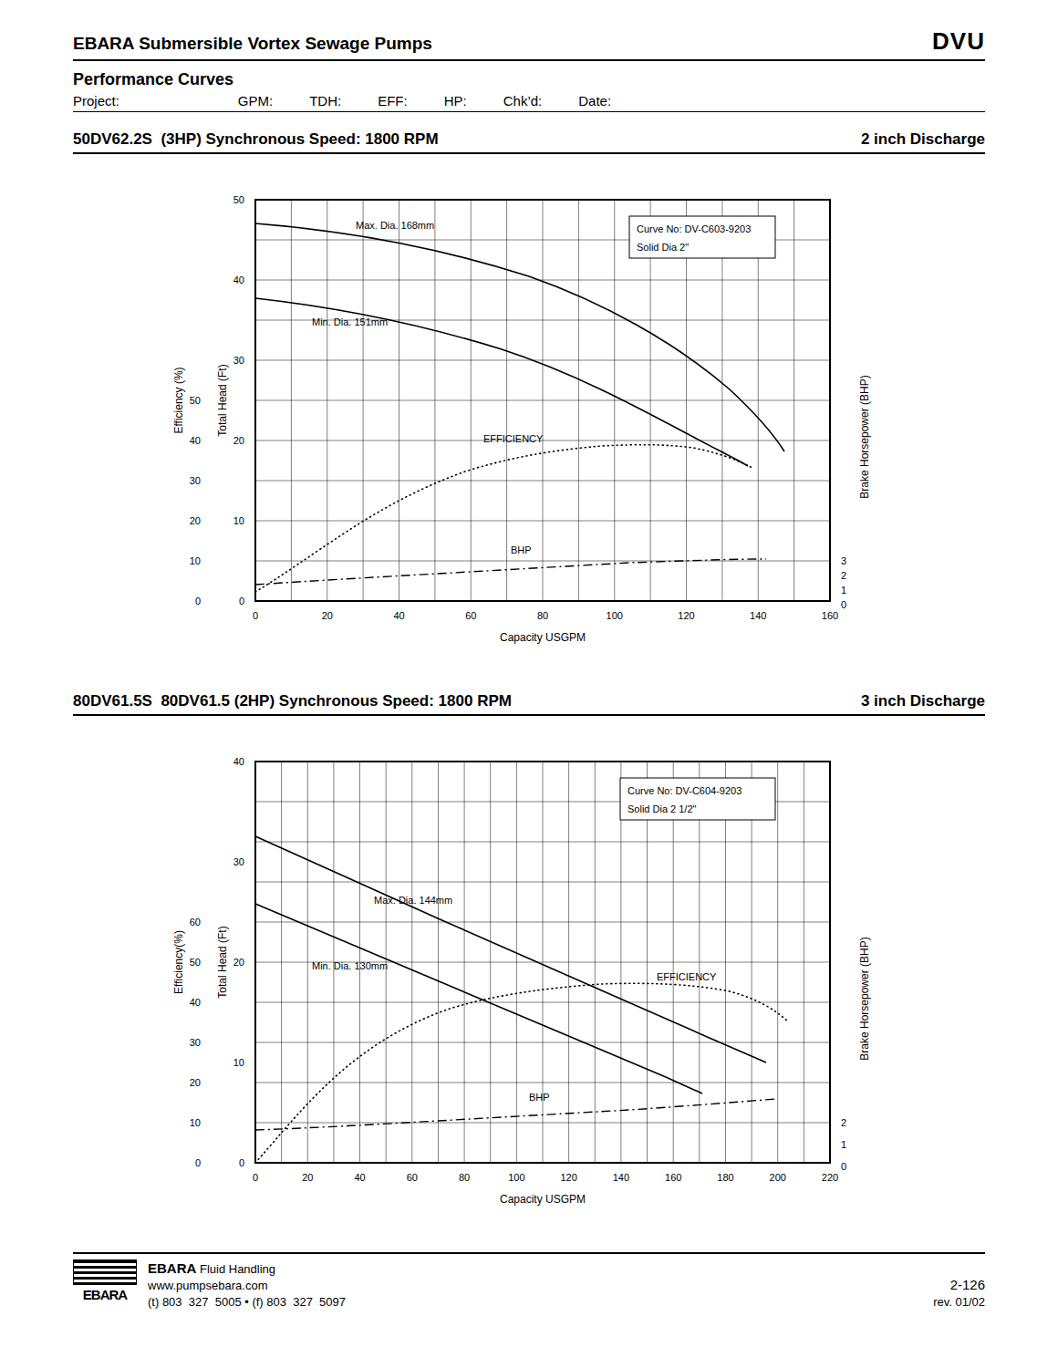EBARA Submersible Vortex Sewage Pumps
DVU
Performance Curves
Project: GPM: TDH: EFF: HP: Chk’d: Date:
50DV62.2S (3HP) Synchronous Speed: 1800 RPM
2 inch Discharge
50 40 30 20 10 0 50 40 30 20 10 0 3 2 1 0 0 20 40 60 80 100 120 140 160 Capacity USGPM Total Head (Ft) Efficiency (%) Brake Horsepower (BHP) Max. Dia. 168mm Min. Dia. 151mm EFFICIENCY BHP Curve No: DV-C603-9203 Solid Dia 2"
80DV61.5S 80DV61.5 (2HP) Synchronous Speed: 1800 RPM
3 inch Discharge
40 30 20 10 0 60 50 40 30 20 10 0 2 1 0 0 20 40 60 80 100 120 140 160 180 200 220 Capacity USGPM Total Head (Ft) Efficiency(%) Brake Horsepower (BHP) Max. Dia. 144mm Min. Dia. 130mm EFFICIENCY BHP Curve No: DV-C604-9203 Solid Dia 2 1/2"
EBARA
EBARA Fluid Handling
www.pumpsebara.com
(t) 803 327 5005 • (f) 803 327 5097
2-126
rev. 01/02